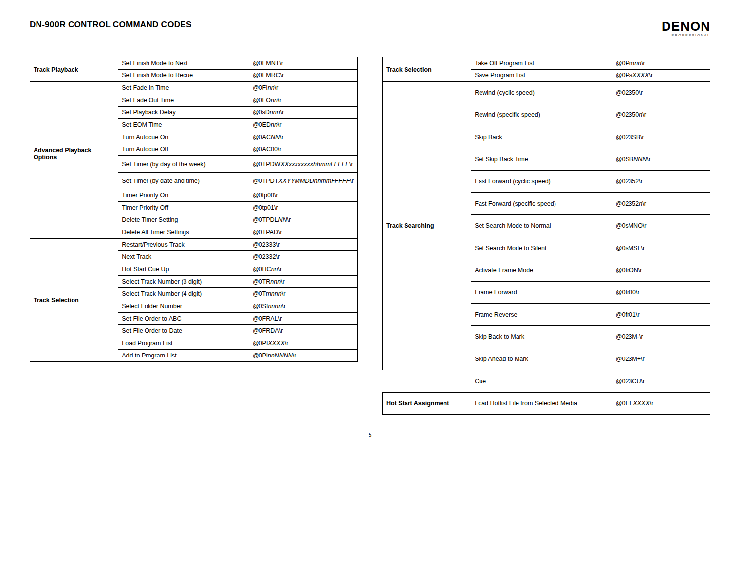DN-900R CONTROL COMMAND CODES
DENON
PROFESSIONAL
| Track Playback | Set Finish Mode to Next | @0FMNT\r |
| Set Finish Mode to Recue | @0FMRC\r |
| Advanced Playback Options | Set Fade In Time | @0FI nn \r |
| Set Fade Out Time | @0FO nn \r |
| Set Playback Delay | @0sD nnn \r |
| Set EOM Time | @0ED nn \r |
| Turn Autocue On | @0AC NN \r |
| Turn Autocue Off | @0AC00\r |
| Set Timer (by day of the week) | @0TPDW XXxxxxxxxxhhmmFFFFF \r |
| Set Timer (by date and time) | @0TPDT XXYYMMDDhhmmFFFFF \r |
| Timer Priority On | @0tp00\r |
| Timer Priority Off | @0tp01\r |
| Delete Timer Setting | @0TPDL NN \r |
| | Delete All Timer Settings | @0TPAD\r |
| Track Selection | Restart/Previous Track | @02333\r |
| Next Track | @02332\r |
| Hot Start Cue Up | @0HC nn \r |
| Select Track Number (3 digit) | @0TR nnn \r |
| Select Track Number (4 digit) | @0Tr nnnn \r |
| Select Folder Number | @0Sf nnnn \r |
| Set File Order to ABC | @0FRAL\r |
| Set File Order to Date | @0FRDA\r |
| Load Program List | @0PI XXXX \r |
| Add to Program List | @0Pi nnNNNN \r |
| Track Selection | Take Off Program List | @0Pm nn \r |
| Save Program List | @0Ps XXXX \r |
| Track Searching | Rewind (cyclic speed) | @02350\r |
| Rewind (specific speed) | @02350 n \r |
| Skip Back | @023SB\r |
| Set Skip Back Time | @0SB NNN \r |
| Fast Forward (cyclic speed) | @02352\r |
| Fast Forward (specific speed) | @02352 n \r |
| Set Search Mode to Normal | @0sMNO\r |
| Set Search Mode to Silent | @0sMSL\r |
| Activate Frame Mode | @0frON\r |
| Frame Forward | @0fr00\r |
| Frame Reverse | @0fr01\r |
| Skip Back to Mark | @023M-\r |
| Skip Ahead to Mark | @023M+\r |
| | Cue | @023CU\r |
| Hot Start Assignment | Load Hotlist File from Selected Media | @0HL XXXX \r |
5